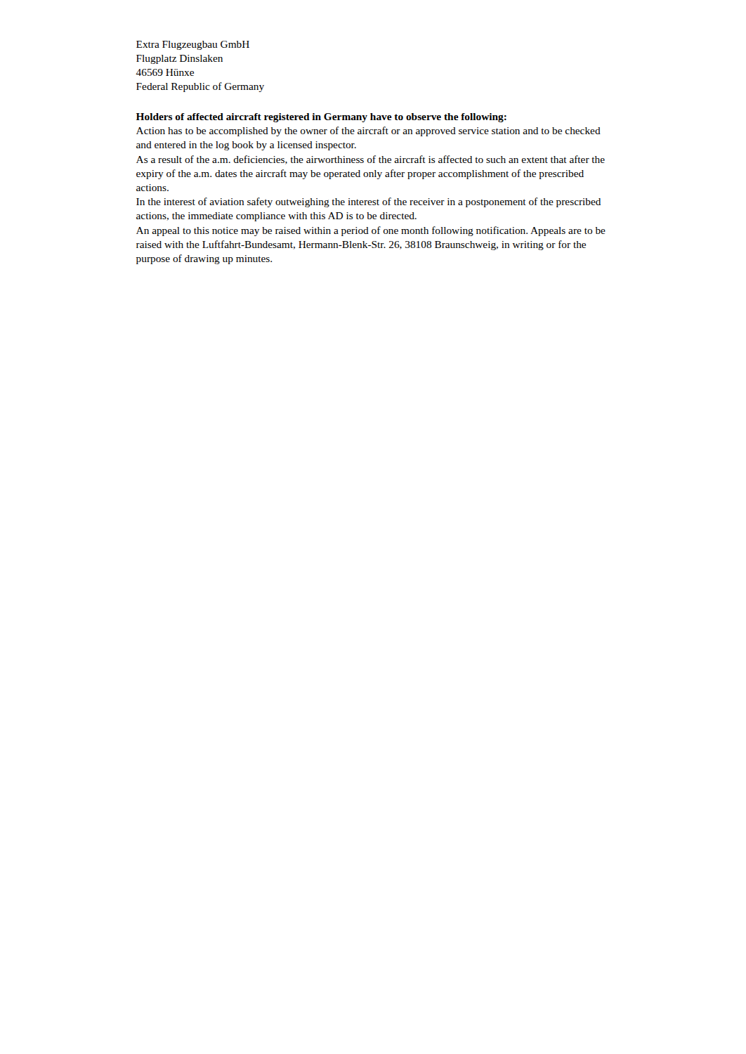Extra Flugzeugbau GmbH
Flugplatz Dinslaken
46569 Hünxe
Federal Republic of Germany
Holders of affected aircraft registered in Germany have to observe the following:
Action has to be accomplished by the owner of the aircraft or an approved service station and to be checked and entered in the log book by a licensed inspector.
As a result of the a.m. deficiencies, the airworthiness of the aircraft is affected to such an extent that after the expiry of the a.m. dates the aircraft may be operated only after proper accomplishment of the prescribed actions.
In the interest of aviation safety outweighing the interest of the receiver in a postponement of the prescribed actions, the immediate compliance with this AD is to be directed.
An appeal to this notice may be raised within a period of one month following notification. Appeals are to be raised with the Luftfahrt-Bundesamt, Hermann-Blenk-Str. 26, 38108 Braunschweig, in writing or for the purpose of drawing up minutes.